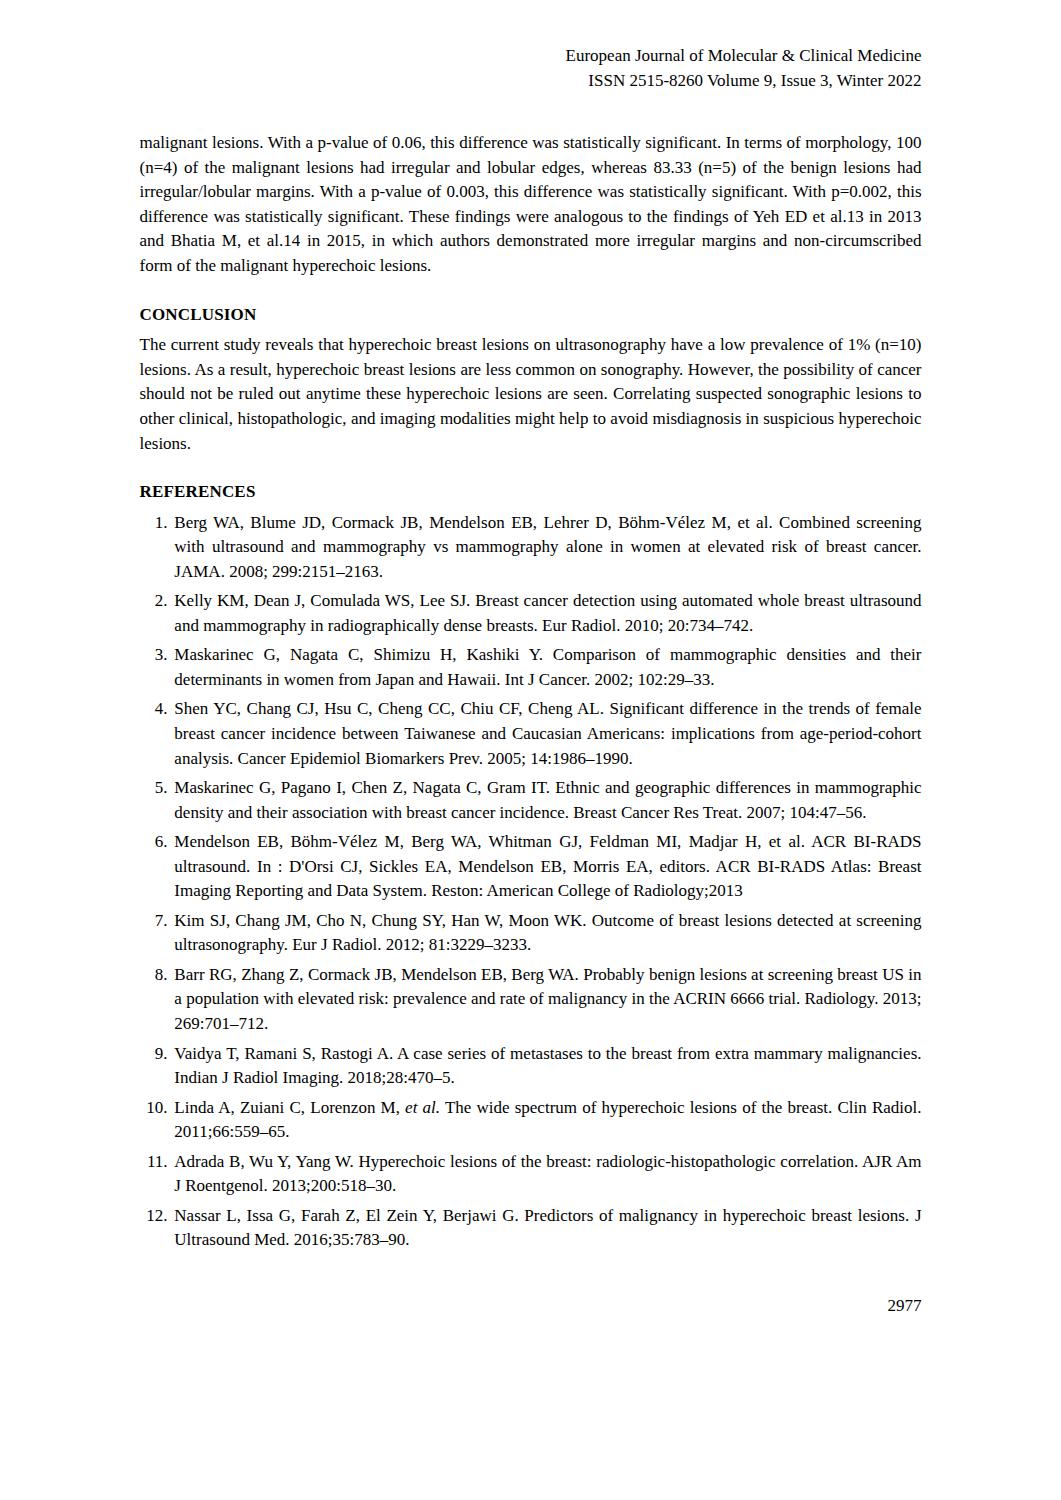European Journal of Molecular & Clinical Medicine ISSN 2515-8260 Volume 9, Issue 3, Winter 2022
malignant lesions. With a p-value of 0.06, this difference was statistically significant. In terms of morphology, 100 (n=4) of the malignant lesions had irregular and lobular edges, whereas 83.33 (n=5) of the benign lesions had irregular/lobular margins. With a p-value of 0.003, this difference was statistically significant. With p=0.002, this difference was statistically significant. These findings were analogous to the findings of Yeh ED et al.13 in 2013 and Bhatia M, et al.14 in 2015, in which authors demonstrated more irregular margins and non-circumscribed form of the malignant hyperechoic lesions.
Conclusion
The current study reveals that hyperechoic breast lesions on ultrasonography have a low prevalence of 1% (n=10) lesions. As a result, hyperechoic breast lesions are less common on sonography. However, the possibility of cancer should not be ruled out anytime these hyperechoic lesions are seen. Correlating suspected sonographic lesions to other clinical, histopathologic, and imaging modalities might help to avoid misdiagnosis in suspicious hyperechoic lesions.
References
Berg WA, Blume JD, Cormack JB, Mendelson EB, Lehrer D, Böhm-Vélez M, et al. Combined screening with ultrasound and mammography vs mammography alone in women at elevated risk of breast cancer. JAMA. 2008; 299:2151–2163.
Kelly KM, Dean J, Comulada WS, Lee SJ. Breast cancer detection using automated whole breast ultrasound and mammography in radiographically dense breasts. Eur Radiol. 2010; 20:734–742.
Maskarinec G, Nagata C, Shimizu H, Kashiki Y. Comparison of mammographic densities and their determinants in women from Japan and Hawaii. Int J Cancer. 2002; 102:29–33.
Shen YC, Chang CJ, Hsu C, Cheng CC, Chiu CF, Cheng AL. Significant difference in the trends of female breast cancer incidence between Taiwanese and Caucasian Americans: implications from age-period-cohort analysis. Cancer Epidemiol Biomarkers Prev. 2005; 14:1986–1990.
Maskarinec G, Pagano I, Chen Z, Nagata C, Gram IT. Ethnic and geographic differences in mammographic density and their association with breast cancer incidence. Breast Cancer Res Treat. 2007; 104:47–56.
Mendelson EB, Böhm-Vélez M, Berg WA, Whitman GJ, Feldman MI, Madjar H, et al. ACR BI-RADS ultrasound. In : D'Orsi CJ, Sickles EA, Mendelson EB, Morris EA, editors. ACR BI-RADS Atlas: Breast Imaging Reporting and Data System. Reston: American College of Radiology;2013
Kim SJ, Chang JM, Cho N, Chung SY, Han W, Moon WK. Outcome of breast lesions detected at screening ultrasonography. Eur J Radiol. 2012; 81:3229–3233.
Barr RG, Zhang Z, Cormack JB, Mendelson EB, Berg WA. Probably benign lesions at screening breast US in a population with elevated risk: prevalence and rate of malignancy in the ACRIN 6666 trial. Radiology. 2013; 269:701–712.
Vaidya T, Ramani S, Rastogi A. A case series of metastases to the breast from extra mammary malignancies. Indian J Radiol Imaging. 2018;28:470–5.
Linda A, Zuiani C, Lorenzon M, et al. The wide spectrum of hyperechoic lesions of the breast. Clin Radiol. 2011;66:559–65.
Adrada B, Wu Y, Yang W. Hyperechoic lesions of the breast: radiologic-histopathologic correlation. AJR Am J Roentgenol. 2013;200:518–30.
Nassar L, Issa G, Farah Z, El Zein Y, Berjawi G. Predictors of malignancy in hyperechoic breast lesions. J Ultrasound Med. 2016;35:783–90.
2977